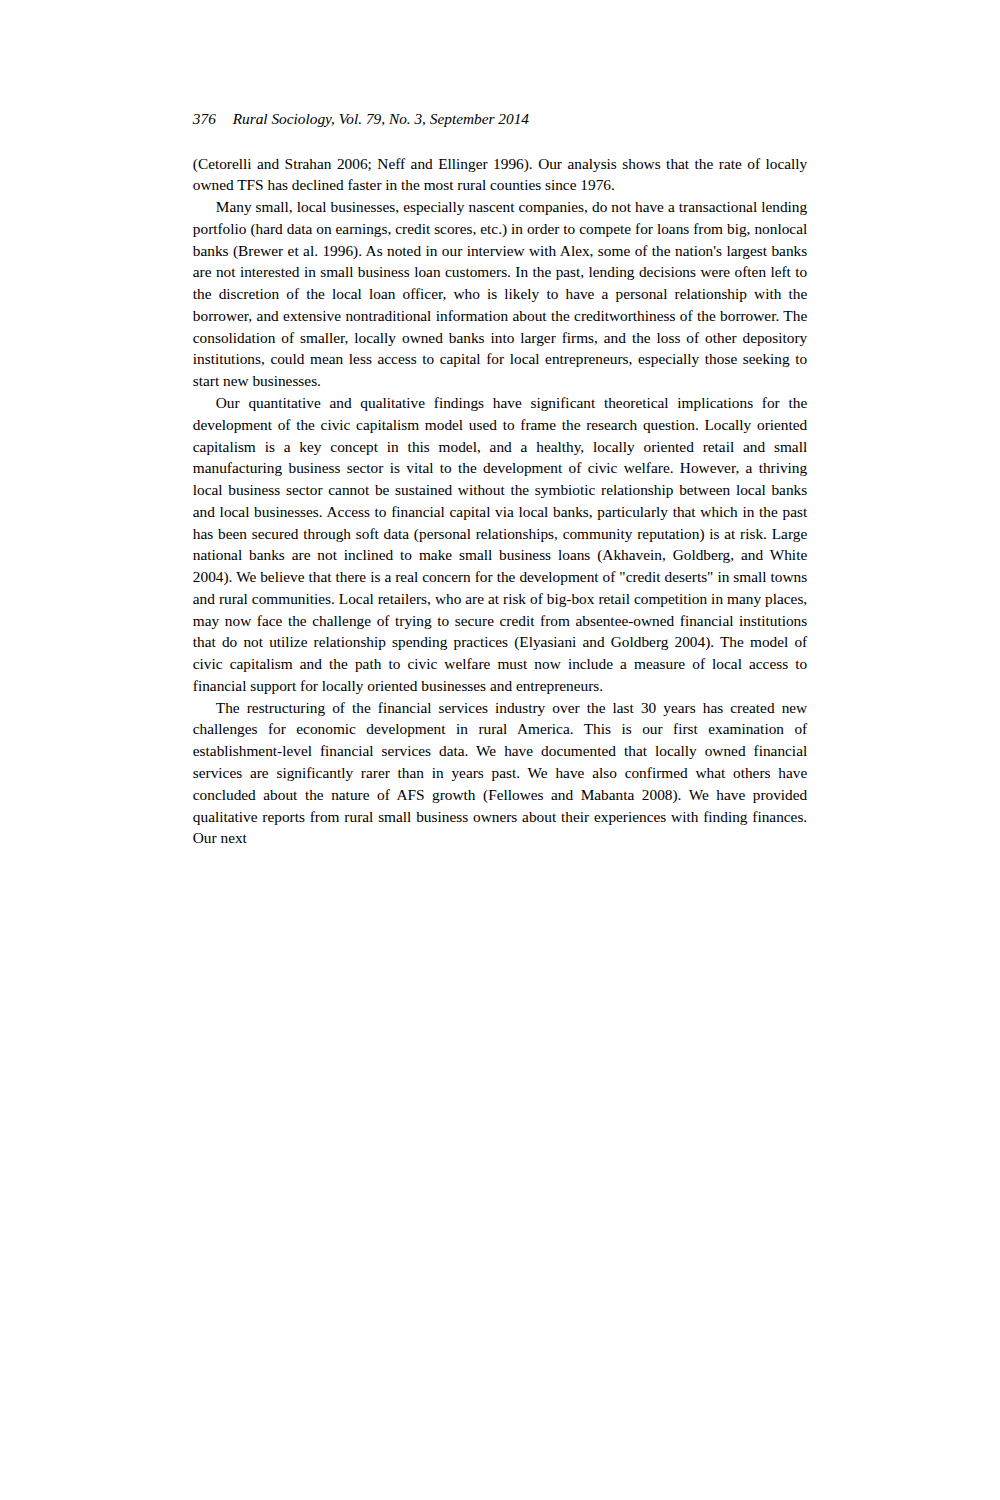376 Rural Sociology, Vol. 79, No. 3, September 2014
(Cetorelli and Strahan 2006; Neff and Ellinger 1996). Our analysis shows that the rate of locally owned TFS has declined faster in the most rural counties since 1976.
Many small, local businesses, especially nascent companies, do not have a transactional lending portfolio (hard data on earnings, credit scores, etc.) in order to compete for loans from big, nonlocal banks (Brewer et al. 1996). As noted in our interview with Alex, some of the nation's largest banks are not interested in small business loan customers. In the past, lending decisions were often left to the discretion of the local loan officer, who is likely to have a personal relationship with the borrower, and extensive nontraditional information about the creditworthiness of the borrower. The consolidation of smaller, locally owned banks into larger firms, and the loss of other depository institutions, could mean less access to capital for local entrepreneurs, especially those seeking to start new businesses.
Our quantitative and qualitative findings have significant theoretical implications for the development of the civic capitalism model used to frame the research question. Locally oriented capitalism is a key concept in this model, and a healthy, locally oriented retail and small manufacturing business sector is vital to the development of civic welfare. However, a thriving local business sector cannot be sustained without the symbiotic relationship between local banks and local businesses. Access to financial capital via local banks, particularly that which in the past has been secured through soft data (personal relationships, community reputation) is at risk. Large national banks are not inclined to make small business loans (Akhavein, Goldberg, and White 2004). We believe that there is a real concern for the development of "credit deserts" in small towns and rural communities. Local retailers, who are at risk of big-box retail competition in many places, may now face the challenge of trying to secure credit from absentee-owned financial institutions that do not utilize relationship spending practices (Elyasiani and Goldberg 2004). The model of civic capitalism and the path to civic welfare must now include a measure of local access to financial support for locally oriented businesses and entrepreneurs.
The restructuring of the financial services industry over the last 30 years has created new challenges for economic development in rural America. This is our first examination of establishment-level financial services data. We have documented that locally owned financial services are significantly rarer than in years past. We have also confirmed what others have concluded about the nature of AFS growth (Fellowes and Mabanta 2008). We have provided qualitative reports from rural small business owners about their experiences with finding finances. Our next